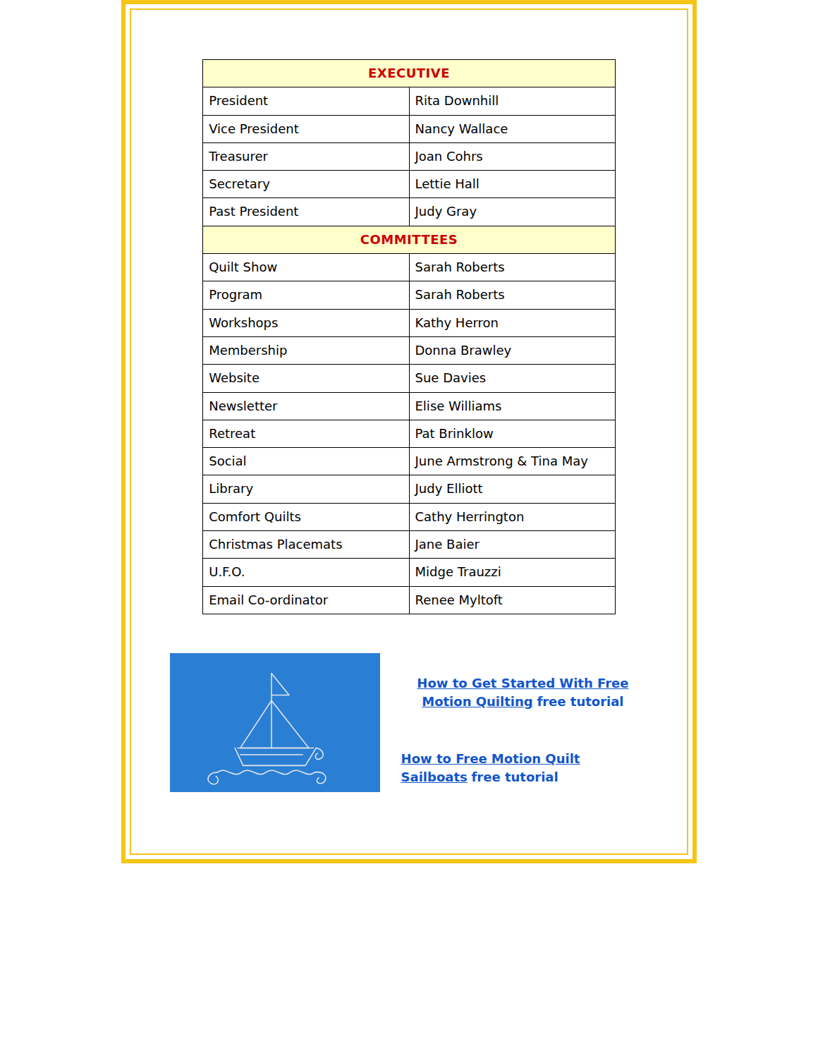| EXECUTIVE |
| --- |
| President | Rita Downhill |
| Vice President | Nancy Wallace |
| Treasurer | Joan Cohrs |
| Secretary | Lettie Hall |
| Past President | Judy Gray |
| COMMITTEES |
| Quilt Show | Sarah Roberts |
| Program | Sarah Roberts |
| Workshops | Kathy Herron |
| Membership | Donna Brawley |
| Website | Sue Davies |
| Newsletter | Elise Williams |
| Retreat | Pat Brinklow |
| Social | June Armstrong & Tina May |
| Library | Judy Elliott |
| Comfort Quilts | Cathy Herrington |
| Christmas Placemats | Jane Baier |
| U.F.O. | Midge Trauzzi |
| Email Co-ordinator | Renee Myltoft |
How to Get Started With Free Motion Quilting free tutorial
How to Free Motion Quilt Sailboats free tutorial